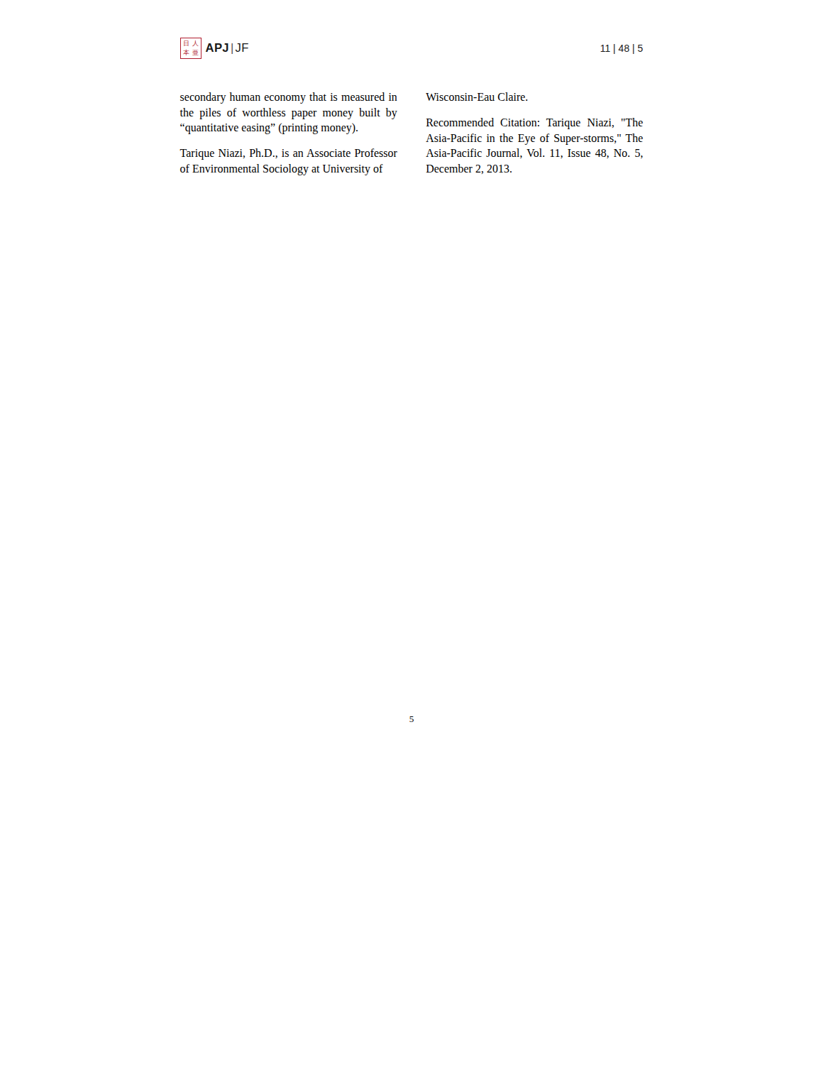日人本亜
APJ|JF
11 | 48 | 5
secondary human economy that is measured in the piles of worthless paper money built by “quantitative easing” (printing money).
Tarique Niazi, Ph.D., is an Associate Professor of Environmental Sociology at University of
Wisconsin-Eau Claire.
Recommended Citation: Tarique Niazi, "The Asia-Pacific in the Eye of Super-storms," The Asia-Pacific Journal, Vol. 11, Issue 48, No. 5, December 2, 2013.
5